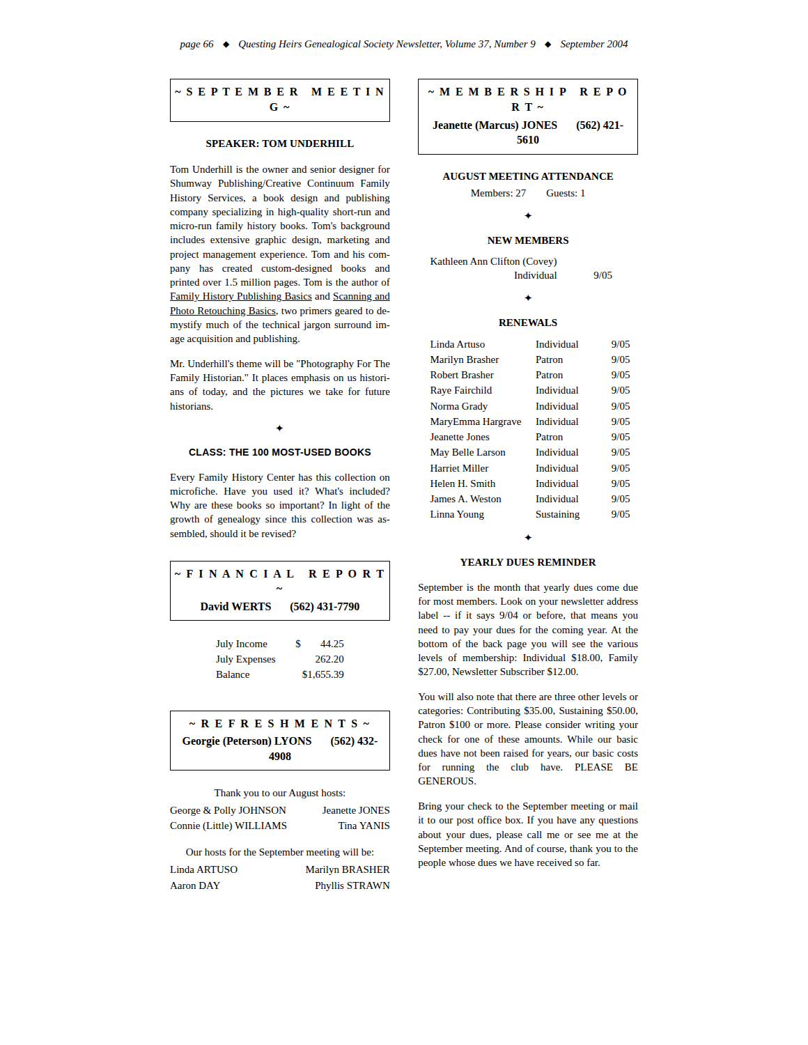page 66 ◆ Questing Heirs Genealogical Society Newsletter, Volume 37, Number 9 ◆ September 2004
~ S E P T E M B E R M E E T I N G ~
SPEAKER: TOM UNDERHILL
Tom Underhill is the owner and senior designer for Shumway Publishing/Creative Continuum Family History Services, a book design and publishing company specializing in high-quality short-run and micro-run family history books. Tom's background includes extensive graphic design, marketing and project management experience. Tom and his company has created custom-designed books and printed over 1.5 million pages. Tom is the author of Family History Publishing Basics and Scanning and Photo Retouching Basics, two primers geared to demystify much of the technical jargon surround image acquisition and publishing.
Mr. Underhill's theme will be "Photography For The Family Historian." It places emphasis on us historians of today, and the pictures we take for future historians.
✦
CLASS: THE 100 MOST-USED BOOKS
Every Family History Center has this collection on microfiche. Have you used it? What's included? Why are these books so important? In light of the growth of genealogy since this collection was assembled, should it be revised?
~ F I N A N C I A L R E P O R T ~
David WERTS(562) 431-7790
| July Income | $ | 44.25 |
| July Expenses | | 262.20 |
| Balance | | $1,655.39 |
~ R E F R E S H M E N T S ~
Georgie (Peterson) LYONS(562) 432-4908
Thank you to our August hosts:
| George & Polly JOHNSON | Jeanette JONES |
| Connie (Little) WILLIAMS | Tina YANIS |
Our hosts for the September meeting will be:
| Linda ARTUSO | Marilyn BRASHER |
| Aaron DAY | Phyllis STRAWN |
~ M E M B E R S H I P R E P O R T ~
Jeanette (Marcus) JONES(562) 421- 5610
AUGUST MEETING ATTENDANCE
Members: 27 Guests: 1
✦
NEW MEMBERS
Kathleen Ann Clifton (Covey) Individual9/05
✦
RENEWALS
| Linda Artuso | Individual | 9/05 |
| Marilyn Brasher | Patron | 9/05 |
| Robert Brasher | Patron | 9/05 |
| Raye Fairchild | Individual | 9/05 |
| Norma Grady | Individual | 9/05 |
| MaryEmma Hargrave | Individual | 9/05 |
| Jeanette Jones | Patron | 9/05 |
| May Belle Larson | Individual | 9/05 |
| Harriet Miller | Individual | 9/05 |
| Helen H. Smith | Individual | 9/05 |
| James A. Weston | Individual | 9/05 |
| Linna Young | Sustaining | 9/05 |
✦
YEARLY DUES REMINDER
September is the month that yearly dues come due for most members. Look on your newsletter address label -- if it says 9/04 or before, that means you need to pay your dues for the coming year. At the bottom of the back page you will see the various levels of membership: Individual $18.00, Family $27.00, Newsletter Subscriber $12.00.
You will also note that there are three other levels or categories: Contributing $35.00, Sustaining $50.00, Patron $100 or more. Please consider writing your check for one of these amounts. While our basic dues have not been raised for years, our basic costs for running the club have. PLEASE BE GENEROUS.
Bring your check to the September meeting or mail it to our post office box. If you have any questions about your dues, please call me or see me at the September meeting. And of course, thank you to the people whose dues we have received so far.